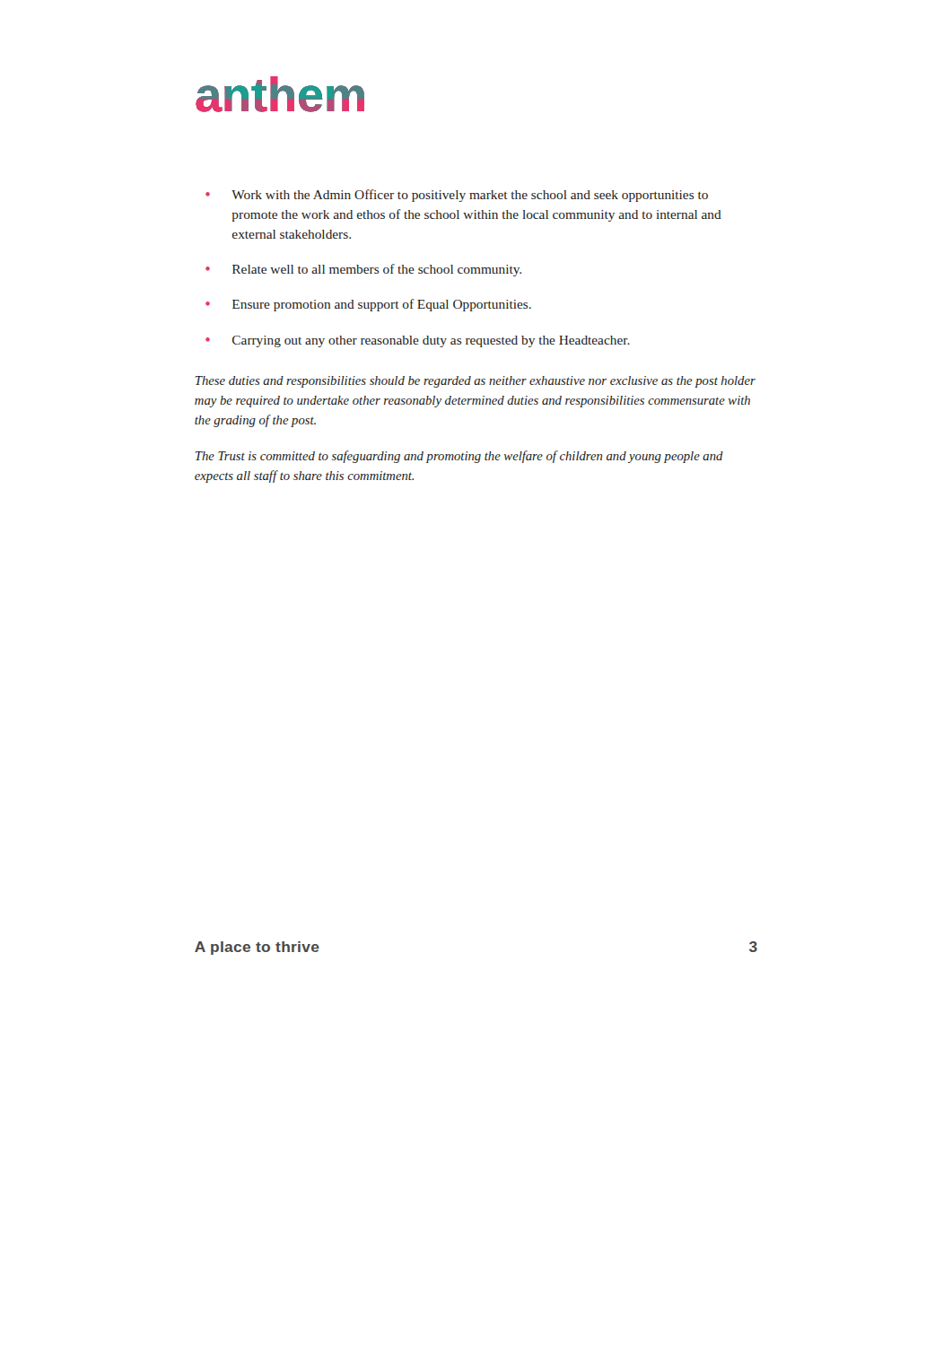anthem anthem anthem anthem anthem anthem anthem anthem anthem anthem anthem anthem anthem anthem
Work with the Admin Officer to positively market the school and seek opportunities to promote the work and ethos of the school within the local community and to internal and external stakeholders.
Relate well to all members of the school community.
Ensure promotion and support of Equal Opportunities.
Carrying out any other reasonable duty as requested by the Headteacher.
These duties and responsibilities should be regarded as neither exhaustive nor exclusive as the post holder may be required to undertake other reasonably determined duties and responsibilities commensurate with the grading of the post.
The Trust is committed to safeguarding and promoting the welfare of children and young people and expects all staff to share this commitment.
A place to thrive 3